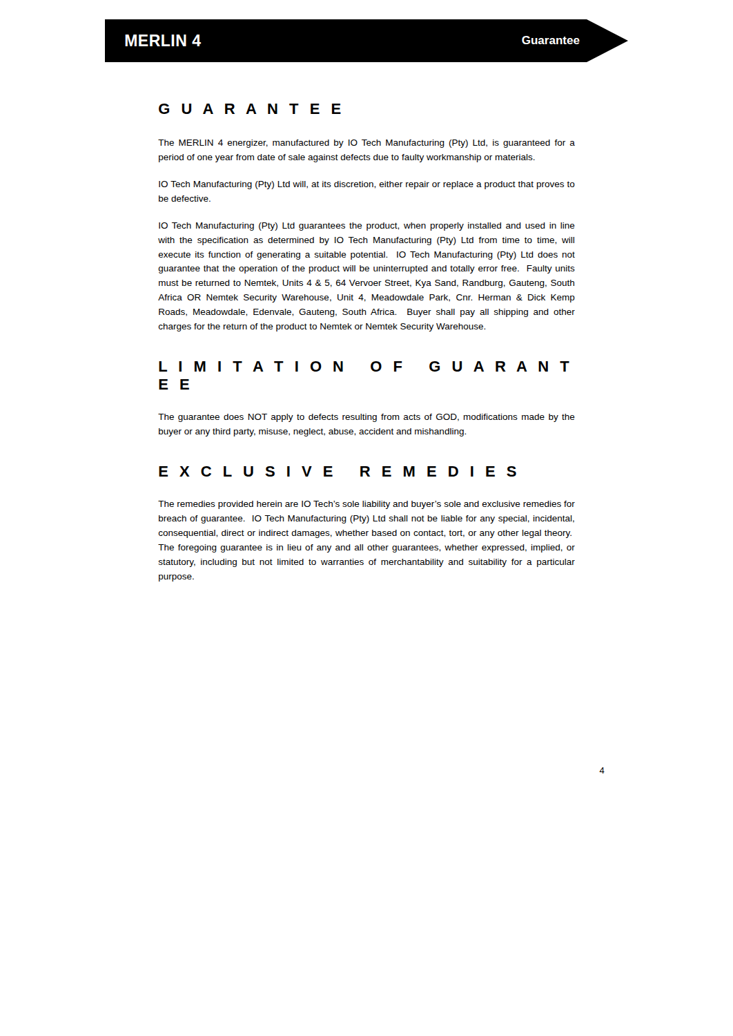MERLIN 4
Guarantee
G U A R A N T E E
The MERLIN 4 energizer, manufactured by IO Tech Manufacturing (Pty) Ltd, is guaranteed for a period of one year from date of sale against defects due to faulty workmanship or materials.
IO Tech Manufacturing (Pty) Ltd will, at its discretion, either repair or replace a product that proves to be defective.
IO Tech Manufacturing (Pty) Ltd guarantees the product, when properly installed and used in line with the specification as determined by IO Tech Manufacturing (Pty) Ltd from time to time, will execute its function of generating a suitable potential. IO Tech Manufacturing (Pty) Ltd does not guarantee that the operation of the product will be uninterrupted and totally error free. Faulty units must be returned to Nemtek, Units 4 & 5, 64 Vervoer Street, Kya Sand, Randburg, Gauteng, South Africa OR Nemtek Security Warehouse, Unit 4, Meadowdale Park, Cnr. Herman & Dick Kemp Roads, Meadowdale, Edenvale, Gauteng, South Africa. Buyer shall pay all shipping and other charges for the return of the product to Nemtek or Nemtek Security Warehouse.
L I M I T A T I O N O F G U A R A N T E E
The guarantee does NOT apply to defects resulting from acts of GOD, modifications made by the buyer or any third party, misuse, neglect, abuse, accident and mishandling.
E X C L U S I V E R E M E D I E S
The remedies provided herein are IO Tech’s sole liability and buyer’s sole and exclusive remedies for breach of guarantee. IO Tech Manufacturing (Pty) Ltd shall not be liable for any special, incidental, consequential, direct or indirect damages, whether based on contact, tort, or any other legal theory. The foregoing guarantee is in lieu of any and all other guarantees, whether expressed, implied, or statutory, including but not limited to warranties of merchantability and suitability for a particular purpose.
4